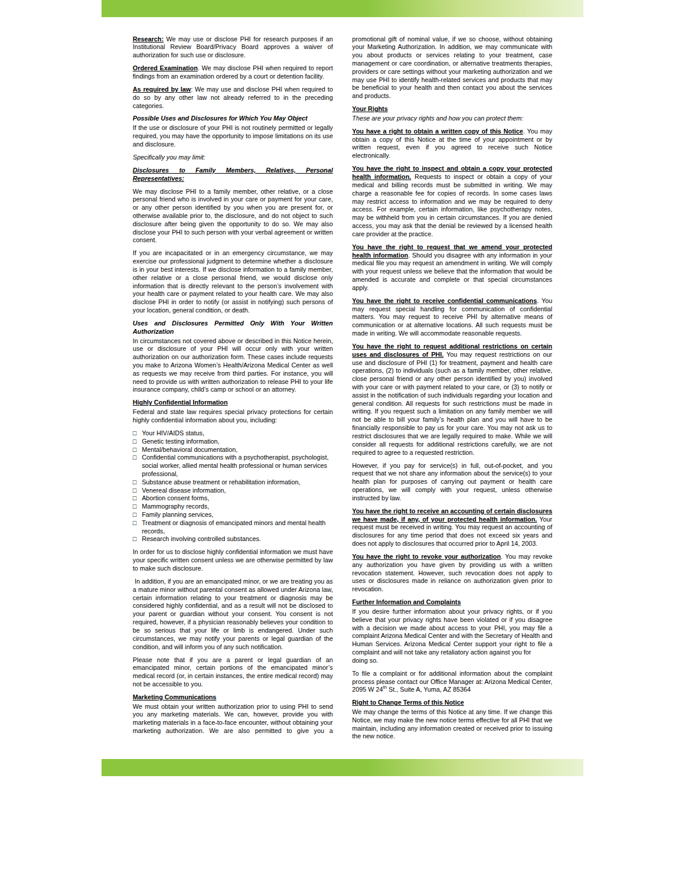Research: We may use or disclose PHI for research purposes if an Institutional Review Board/Privacy Board approves a waiver of authorization for such use or disclosure.
Ordered Examination. We may disclose PHI when required to report findings from an examination ordered by a court or detention facility.
As required by law: We may use and disclose PHI when required to do so by any other law not already referred to in the preceding categories.
Possible Uses and Disclosures for Which You May Object
If the use or disclosure of your PHI is not routinely permitted or legally required, you may have the opportunity to impose limitations on its use and disclosure.
Specifically you may limit:
Disclosures to Family Members, Relatives, Personal Representatives:
We may disclose PHI to a family member, other relative, or a close personal friend who is involved in your care or payment for your care, or any other person identified by you when you are present for, or otherwise available prior to, the disclosure, and do not object to such disclosure after being given the opportunity to do so. We may also disclose your PHI to such person with your verbal agreement or written consent.
If you are incapacitated or in an emergency circumstance, we may exercise our professional judgment to determine whether a disclosure is in your best interests. If we disclose information to a family member, other relative or a close personal friend, we would disclose only information that is directly relevant to the person’s involvement with your health care or payment related to your health care. We may also disclose PHI in order to notify (or assist in notifying) such persons of your location, general condition, or death.
Uses and Disclosures Permitted Only With Your Written Authorization
In circumstances not covered above or described in this Notice herein, use or disclosure of your PHI will occur only with your written authorization on our authorization form. These cases include requests you make to Arizona Women’s Health/Arizona Medical Center as well as requests we may receive from third parties. For instance, you will need to provide us with written authorization to release PHI to your life insurance company, child’s camp or school or an attorney.
Highly Confidential Information
Federal and state law requires special privacy protections for certain highly confidential information about you, including:
Your HIV/AIDS status,
Genetic testing information,
Mental/behavioral documentation,
Confidential communications with a psychotherapist, psychologist, social worker, allied mental health professional or human services professional,
Substance abuse treatment or rehabilitation information,
Venereal disease information,
Abortion consent forms,
Mammography records,
Family planning services,
Treatment or diagnosis of emancipated minors and mental health records,
Research involving controlled substances.
In order for us to disclose highly confidential information we must have your specific written consent unless we are otherwise permitted by law to make such disclosure.
In addition, if you are an emancipated minor, or we are treating you as a mature minor without parental consent as allowed under Arizona law, certain information relating to your treatment or diagnosis may be considered highly confidential, and as a result will not be disclosed to your parent or guardian without your consent. You consent is not required, however, if a physician reasonably believes your condition to be so serious that your life or limb is endangered. Under such circumstances, we may notify your parents or legal guardian of the condition, and will inform you of any such notification.
Please note that if you are a parent or legal guardian of an emancipated minor, certain portions of the emancipated minor’s medical record (or, in certain instances, the entire medical record) may not be accessible to you.
Marketing Communications
We must obtain your written authorization prior to using PHI to send you any marketing materials. We can, however, provide you with marketing materials in a face-to-face encounter, without obtaining your marketing authorization. We are also permitted to give you a promotional gift of nominal value, if we so choose, without obtaining your Marketing Authorization. In addition, we may communicate with you about products or services relating to your treatment, case management or care coordination, or alternative treatments therapies, providers or care settings without your marketing authorization and we may use PHI to identify health-related services and products that may be beneficial to your health and then contact you about the services and products.
Your Rights
These are your privacy rights and how you can protect them:
You have a right to obtain a written copy of this Notice. You may obtain a copy of this Notice at the time of your appointment or by written request, even if you agreed to receive such Notice electronically.
You have the right to inspect and obtain a copy your protected health information. Requests to inspect or obtain a copy of your medical and billing records must be submitted in writing. We may charge a reasonable fee for copies of records. In some cases laws may restrict access to information and we may be required to deny access. For example, certain information, like psychotherapy notes, may be withheld from you in certain circumstances. If you are denied access, you may ask that the denial be reviewed by a licensed health care provider at the practice.
You have the right to request that we amend your protected health information. Should you disagree with any information in your medical file you may request an amendment in writing. We will comply with your request unless we believe that the information that would be amended is accurate and complete or that special circumstances apply.
You have the right to receive confidential communications. You may request special handling for communication of confidential matters. You may request to receive PHI by alternative means of communication or at alternative locations. All such requests must be made in writing. We will accommodate reasonable requests.
You have the right to request additional restrictions on certain uses and disclosures of PHI. You may request restrictions on our use and disclosure of PHI (1) for treatment, payment and health care operations, (2) to individuals (such as a family member, other relative, close personal friend or any other person identified by you) involved with your care or with payment related to your care, or (3) to notify or assist in the notification of such individuals regarding your location and general condition. All requests for such restrictions must be made in writing. If you request such a limitation on any family member we will not be able to bill your family’s health plan and you will have to be financially responsible to pay us for your care. You may not ask us to restrict disclosures that we are legally required to make. While we will consider all requests for additional restrictions carefully, we are not required to agree to a requested restriction.
However, if you pay for service(s) in full, out-of-pocket, and you request that we not share any information about the service(s) to your health plan for purposes of carrying out payment or health care operations, we will comply with your request, unless otherwise instructed by law.
You have the right to receive an accounting of certain disclosures we have made, if any, of your protected health information. Your request must be received in writing. You may request an accounting of disclosures for any time period that does not exceed six years and does not apply to disclosures that occurred prior to April 14, 2003.
You have the right to revoke your authorization. You may revoke any authorization you have given by providing us with a written revocation statement. However, such revocation does not apply to uses or disclosures made in reliance on authorization given prior to revocation.
Further Information and Complaints
If you desire further information about your privacy rights, or if you believe that your privacy rights have been violated or if you disagree with a decision we made about access to your PHI, you may file a complaint Arizona Medical Center and with the Secretary of Health and Human Services. Arizona Medical Center support your right to file a complaint and will not take any retaliatory action against you for
doing so.
To file a complaint or for additional information about the complaint process please contact our Office Manager at: Arizona Medical Center, 2095 W 24th St., Suite A, Yuma, AZ 85364
Right to Change Terms of this Notice
We may change the terms of this Notice at any time. If we change this Notice, we may make the new notice terms effective for all PHI that we maintain, including any information created or received prior to issuing the new notice.